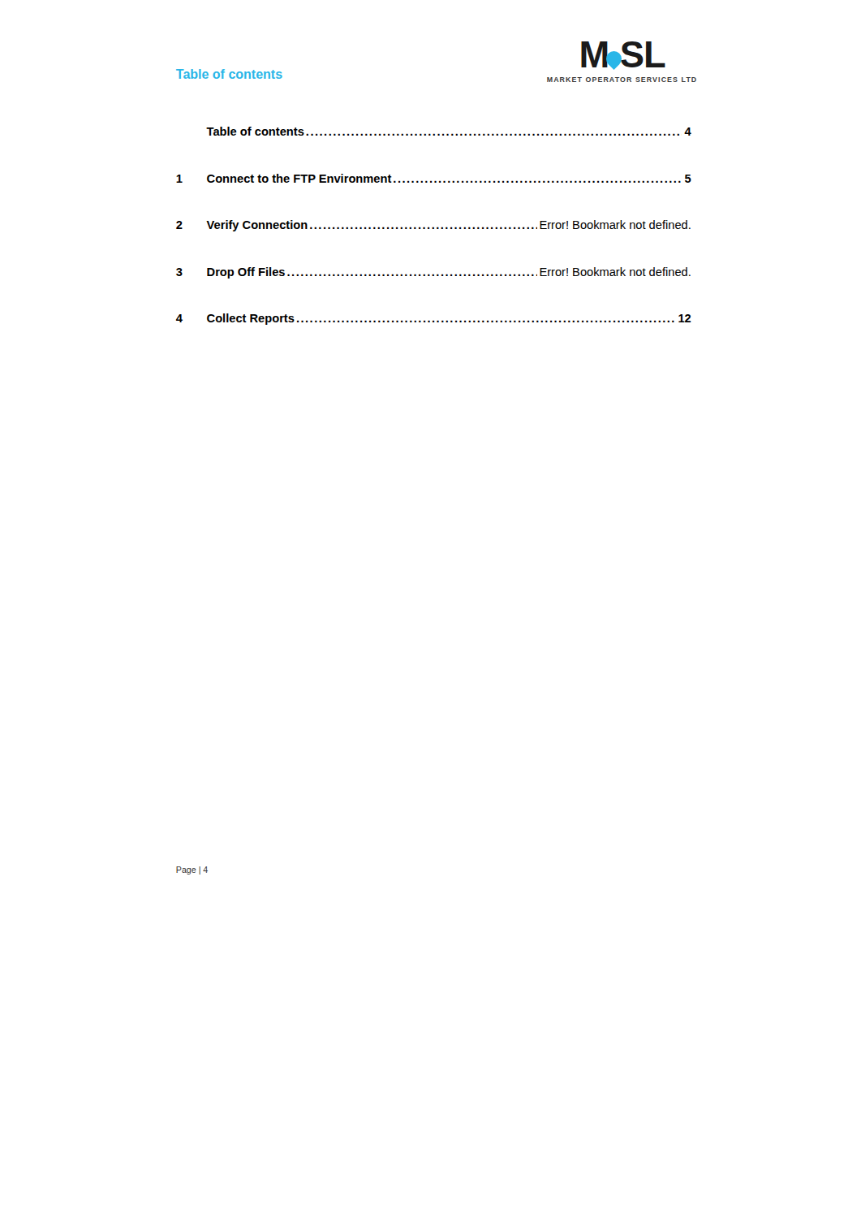M SL
MARKET OPERATOR SERVICES LTD
Table of contents
Table of contents ........................................................................................................................... 4
1 Connect to the FTP Environment ............................................................................................. 5
2 Verify Connection ............................................................................. Error! Bookmark not defined.
3 Drop Off Files .................................................................................... Error! Bookmark not defined.
4 Collect Reports ..................................................................................................................... 12
Page | 4